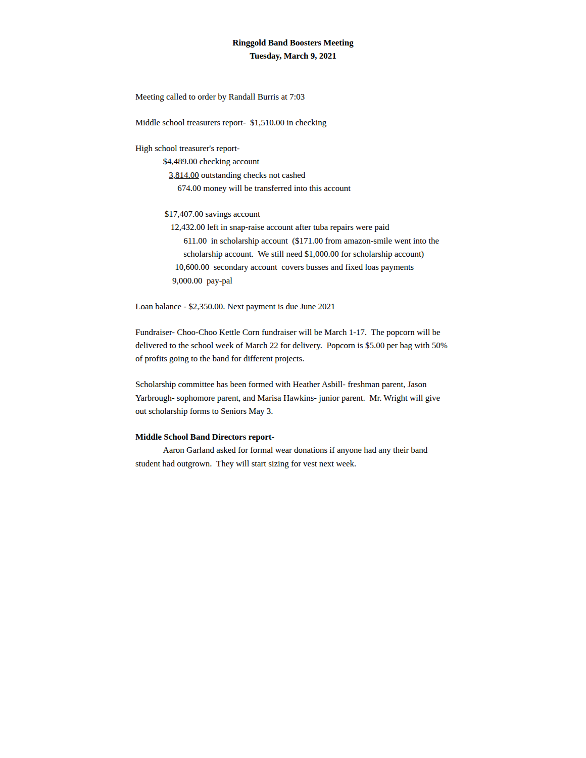Ringgold Band Boosters Meeting Tuesday, March 9, 2021
Meeting called to order by Randall Burris at 7:03
Middle school treasurers report- $1,510.00 in checking
High school treasurer's report-
$4,489.00 checking account
3,814.00 outstanding checks not cashed
674.00 money will be transferred into this account
$17,407.00 savings account
12,432.00 left in snap-raise account after tuba repairs were paid
611.00 in scholarship account ($171.00 from amazon-smile went into the scholarship account. We still need $1,000.00 for scholarship account)
10,600.00 secondary account covers busses and fixed loas payments
9,000.00 pay-pal
Loan balance - $2,350.00. Next payment is due June 2021
Fundraiser- Choo-Choo Kettle Corn fundraiser will be March 1-17. The popcorn will be delivered to the school week of March 22 for delivery. Popcorn is $5.00 per bag with 50% of profits going to the band for different projects.
Scholarship committee has been formed with Heather Asbill- freshman parent, Jason Yarbrough- sophomore parent, and Marisa Hawkins- junior parent. Mr. Wright will give out scholarship forms to Seniors May 3.
Middle School Band Directors report-
Aaron Garland asked for formal wear donations if anyone had any their band student had outgrown. They will start sizing for vest next week.